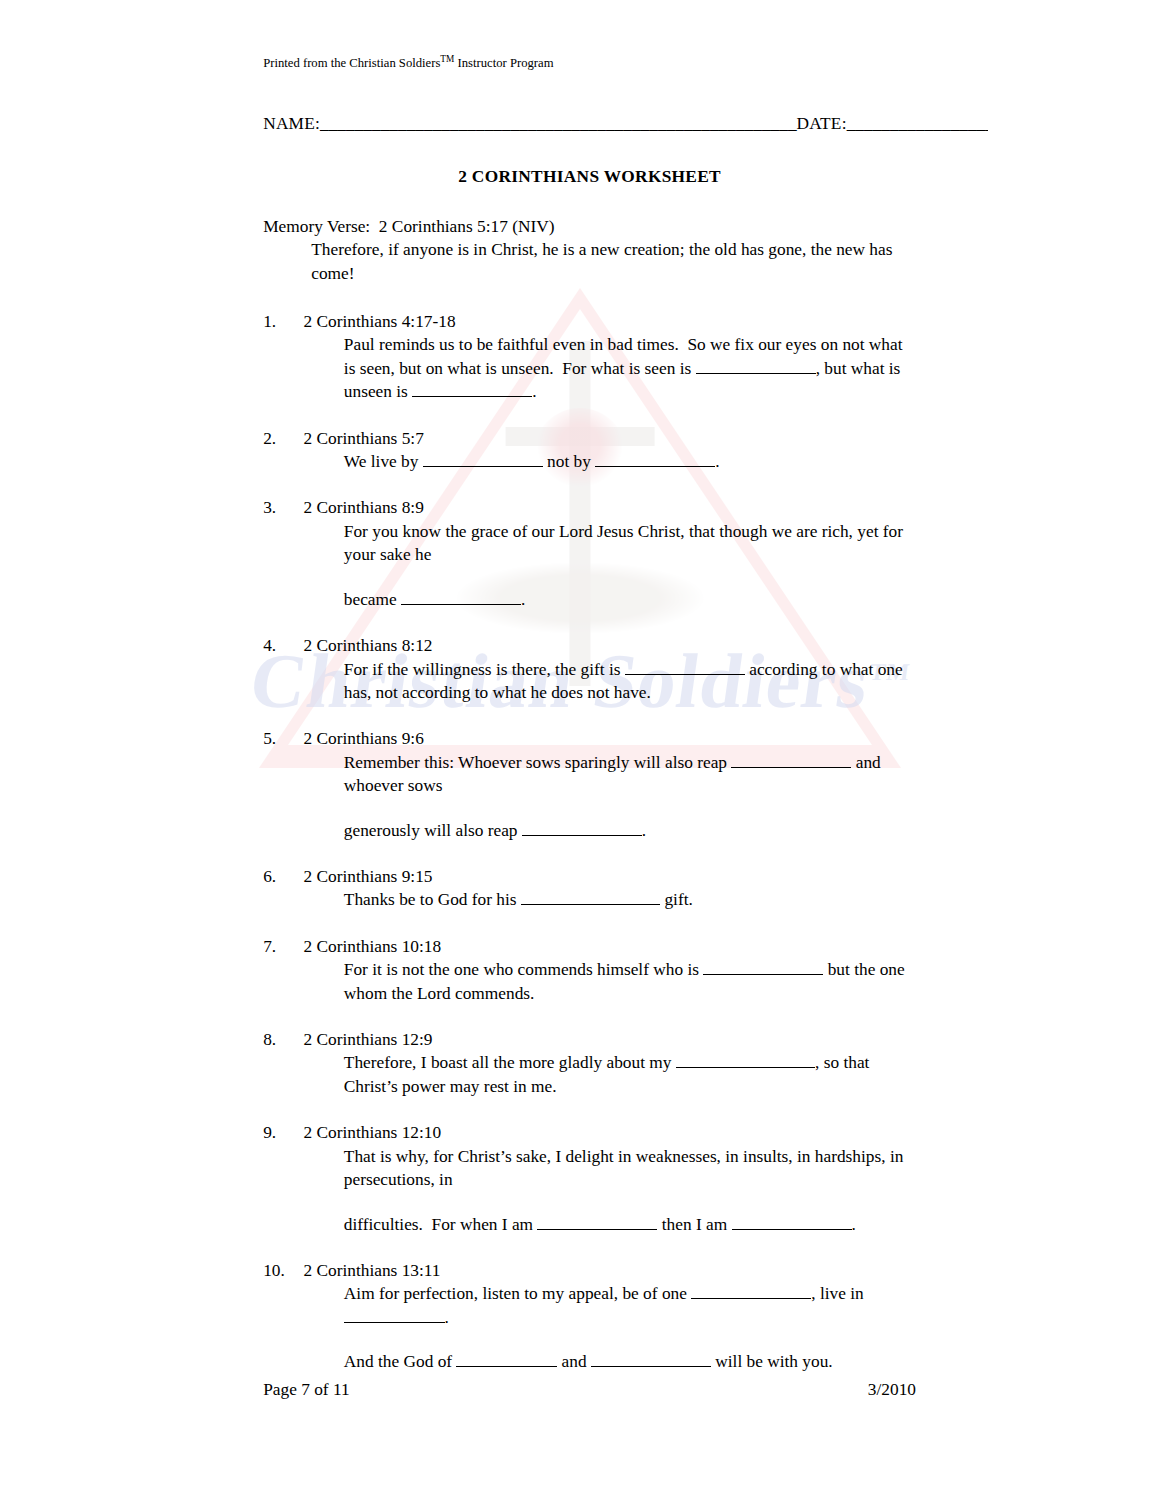Christian SoldiersTM
Printed from the Christian SoldiersTM Instructor Program
NAME:_______________________________________________________DATE:___________________
2 CORINTHIANS WORKSHEET
Memory Verse: 2 Corinthians 5:17 (NIV)
Therefore, if anyone is in Christ, he is a new creation; the old has gone, the new has come!
1. 2 Corinthians 4:17-18
Paul reminds us to be faithful even in bad times. So we fix our eyes on not what is seen, but on what is unseen. For what is seen is , but what is unseen is .
2. 2 Corinthians 5:7
We live by not by .
3. 2 Corinthians 8:9
For you know the grace of our Lord Jesus Christ, that though we are rich, yet for your sake he
became .
4. 2 Corinthians 8:12
For if the willingness is there, the gift is according to what one has, not according to what he does not have.
5. 2 Corinthians 9:6
Remember this: Whoever sows sparingly will also reap and whoever sows
generously will also reap .
6. 2 Corinthians 9:15
Thanks be to God for his gift.
7. 2 Corinthians 10:18
For it is not the one who commends himself who is but the one whom the Lord commends.
8. 2 Corinthians 12:9
Therefore, I boast all the more gladly about my , so that Christ’s power may rest in me.
9. 2 Corinthians 12:10
That is why, for Christ’s sake, I delight in weaknesses, in insults, in hardships, in persecutions, in
difficulties. For when I am then I am .
10. 2 Corinthians 13:11
Aim for perfection, listen to my appeal, be of one , live in .
And the God of and will be with you.
Page 7 of 11 3/2010